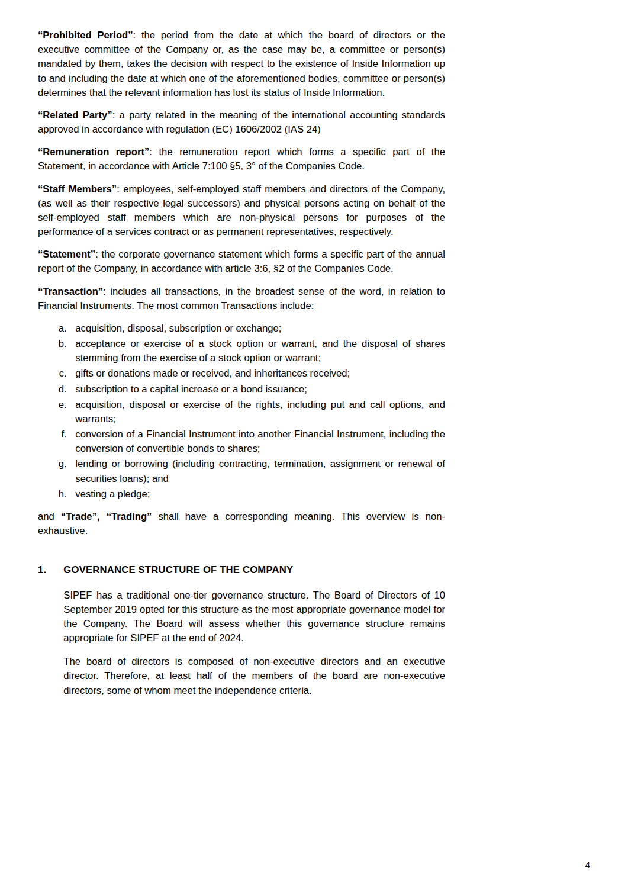“Prohibited Period”: the period from the date at which the board of directors or the executive committee of the Company or, as the case may be, a committee or person(s) mandated by them, takes the decision with respect to the existence of Inside Information up to and including the date at which one of the aforementioned bodies, committee or person(s) determines that the relevant information has lost its status of Inside Information.
“Related Party”: a party related in the meaning of the international accounting standards approved in accordance with regulation (EC) 1606/2002 (IAS 24)
“Remuneration report”: the remuneration report which forms a specific part of the Statement, in accordance with Article 7:100 §5, 3° of the Companies Code.
“Staff Members”: employees, self-employed staff members and directors of the Company, (as well as their respective legal successors) and physical persons acting on behalf of the self-employed staff members which are non-physical persons for purposes of the performance of a services contract or as permanent representatives, respectively.
“Statement”: the corporate governance statement which forms a specific part of the annual report of the Company, in accordance with article 3:6, §2 of the Companies Code.
“Transaction”: includes all transactions, in the broadest sense of the word, in relation to Financial Instruments. The most common Transactions include:
acquisition, disposal, subscription or exchange;
acceptance or exercise of a stock option or warrant, and the disposal of shares stemming from the exercise of a stock option or warrant;
gifts or donations made or received, and inheritances received;
subscription to a capital increase or a bond issuance;
acquisition, disposal or exercise of the rights, including put and call options, and warrants;
conversion of a Financial Instrument into another Financial Instrument, including the conversion of convertible bonds to shares;
lending or borrowing (including contracting, termination, assignment or renewal of securities loans); and
vesting a pledge;
and “Trade”, “Trading” shall have a corresponding meaning. This overview is non-exhaustive.
1. GOVERNANCE STRUCTURE OF THE COMPANY
SIPEF has a traditional one-tier governance structure. The Board of Directors of 10 September 2019 opted for this structure as the most appropriate governance model for the Company. The Board will assess whether this governance structure remains appropriate for SIPEF at the end of 2024.
The board of directors is composed of non-executive directors and an executive director. Therefore, at least half of the members of the board are non-executive directors, some of whom meet the independence criteria.
4